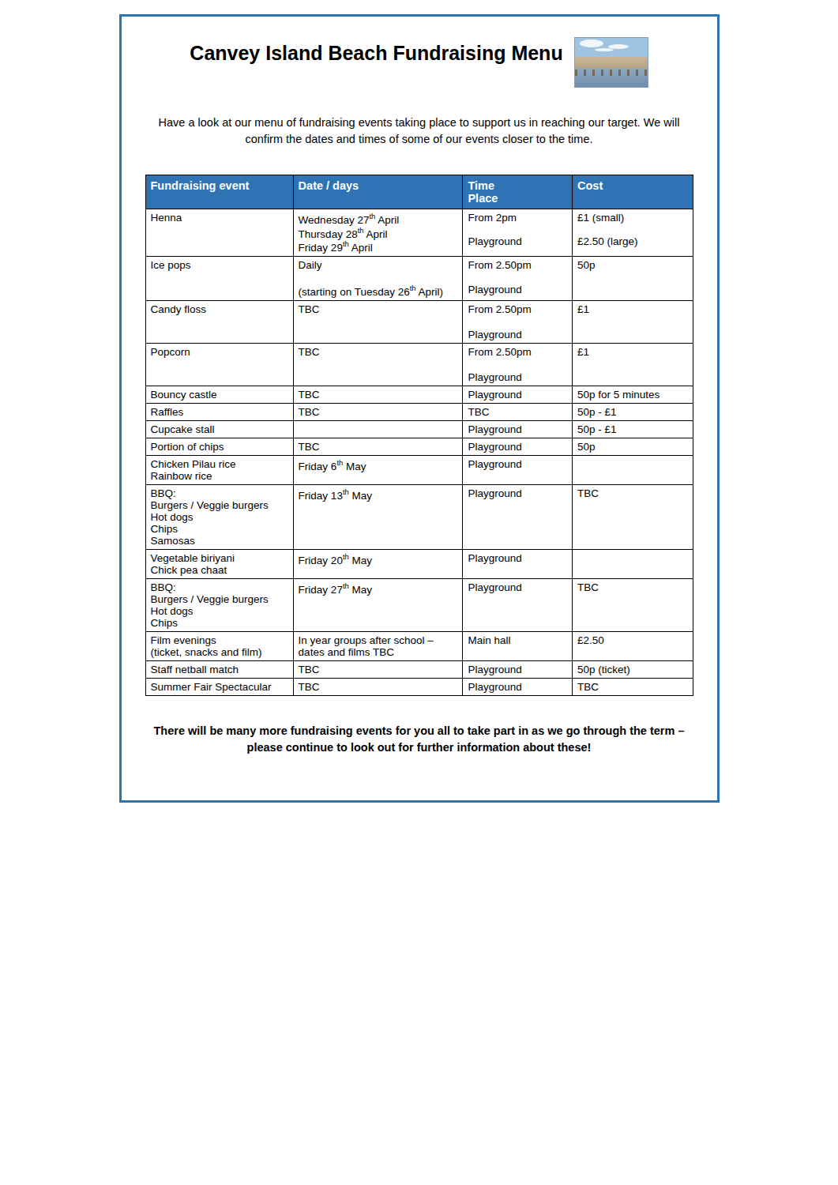Canvey Island Beach Fundraising Menu
Have a look at our menu of fundraising events taking place to support us in reaching our target. We will confirm the dates and times of some of our events closer to the time.
| Fundraising event | Date / days | Time Place | Cost |
| --- | --- | --- | --- |
| Henna | Wednesday 27 th April Thursday 28 th April Friday 29 th April | From 2pm Playground | £1 (small) £2.50 (large) |
| Ice pops | Daily (starting on Tuesday 26 th April) | From 2.50pm Playground | 50p |
| Candy floss | TBC | From 2.50pm Playground | £1 |
| Popcorn | TBC | From 2.50pm Playground | £1 |
| Bouncy castle | TBC | Playground | 50p for 5 minutes |
| Raffles | TBC | TBC | 50p - £1 |
| Cupcake stall | | Playground | 50p - £1 |
| Portion of chips | TBC | Playground | 50p |
| Chicken Pilau rice Rainbow rice | Friday 6 th May | Playground | |
| BBQ: Burgers / Veggie burgers Hot dogs Chips Samosas | Friday 13 th May | Playground | TBC |
| Vegetable biriyani Chick pea chaat | Friday 20 th May | Playground | |
| BBQ: Burgers / Veggie burgers Hot dogs Chips | Friday 27 th May | Playground | TBC |
| Film evenings (ticket, snacks and film) | In year groups after school – dates and films TBC | Main hall | £2.50 |
| Staff netball match | TBC | Playground | 50p (ticket) |
| Summer Fair Spectacular | TBC | Playground | TBC |
There will be many more fundraising events for you all to take part in as we go through the term – please continue to look out for further information about these!